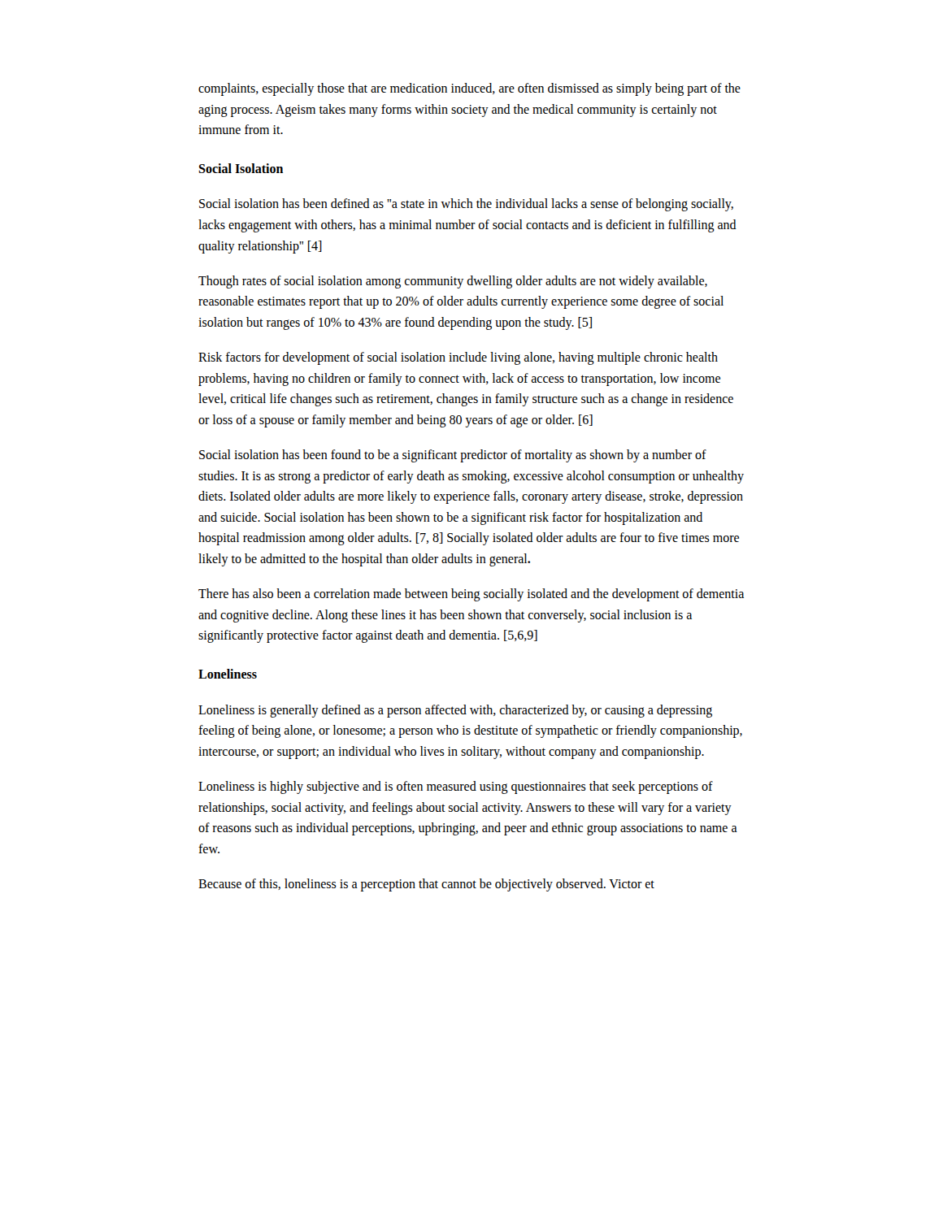complaints, especially those that are medication induced, are often dismissed as simply being part of the aging process. Ageism takes many forms within society and the medical community is certainly not immune from it.
Social Isolation
Social isolation has been defined as ''a state in which the individual lacks a sense of belonging socially, lacks engagement with others, has a minimal number of social contacts and is deficient in fulfilling and quality relationship'' [4]
Though rates of social isolation among community dwelling older adults are not widely available, reasonable estimates report that up to 20% of older adults currently experience some degree of social isolation but ranges of 10% to 43% are found depending upon the study. [5]
Risk factors for development of social isolation include living alone, having multiple chronic health problems, having no children or family to connect with, lack of access to transportation, low income level, critical life changes such as retirement, changes in family structure such as a change in residence or loss of a spouse or family member and being 80 years of age or older. [6]
Social isolation has been found to be a significant predictor of mortality as shown by a number of studies. It is as strong a predictor of early death as smoking, excessive alcohol consumption or unhealthy diets. Isolated older adults are more likely to experience falls, coronary artery disease, stroke, depression and suicide. Social isolation has been shown to be a significant risk factor for hospitalization and hospital readmission among older adults. [7, 8] Socially isolated older adults are four to five times more likely to be admitted to the hospital than older adults in general.
There has also been a correlation made between being socially isolated and the development of dementia and cognitive decline. Along these lines it has been shown that conversely, social inclusion is a significantly protective factor against death and dementia. [5,6,9]
Loneliness
Loneliness is generally defined as a person affected with, characterized by, or causing a depressing feeling of being alone, or lonesome; a person who is destitute of sympathetic or friendly companionship, intercourse, or support; an individual who lives in solitary, without company and companionship.
Loneliness is highly subjective and is often measured using questionnaires that seek perceptions of relationships, social activity, and feelings about social activity. Answers to these will vary for a variety of reasons such as individual perceptions, upbringing, and peer and ethnic group associations to name a few.
Because of this, loneliness is a perception that cannot be objectively observed. Victor et